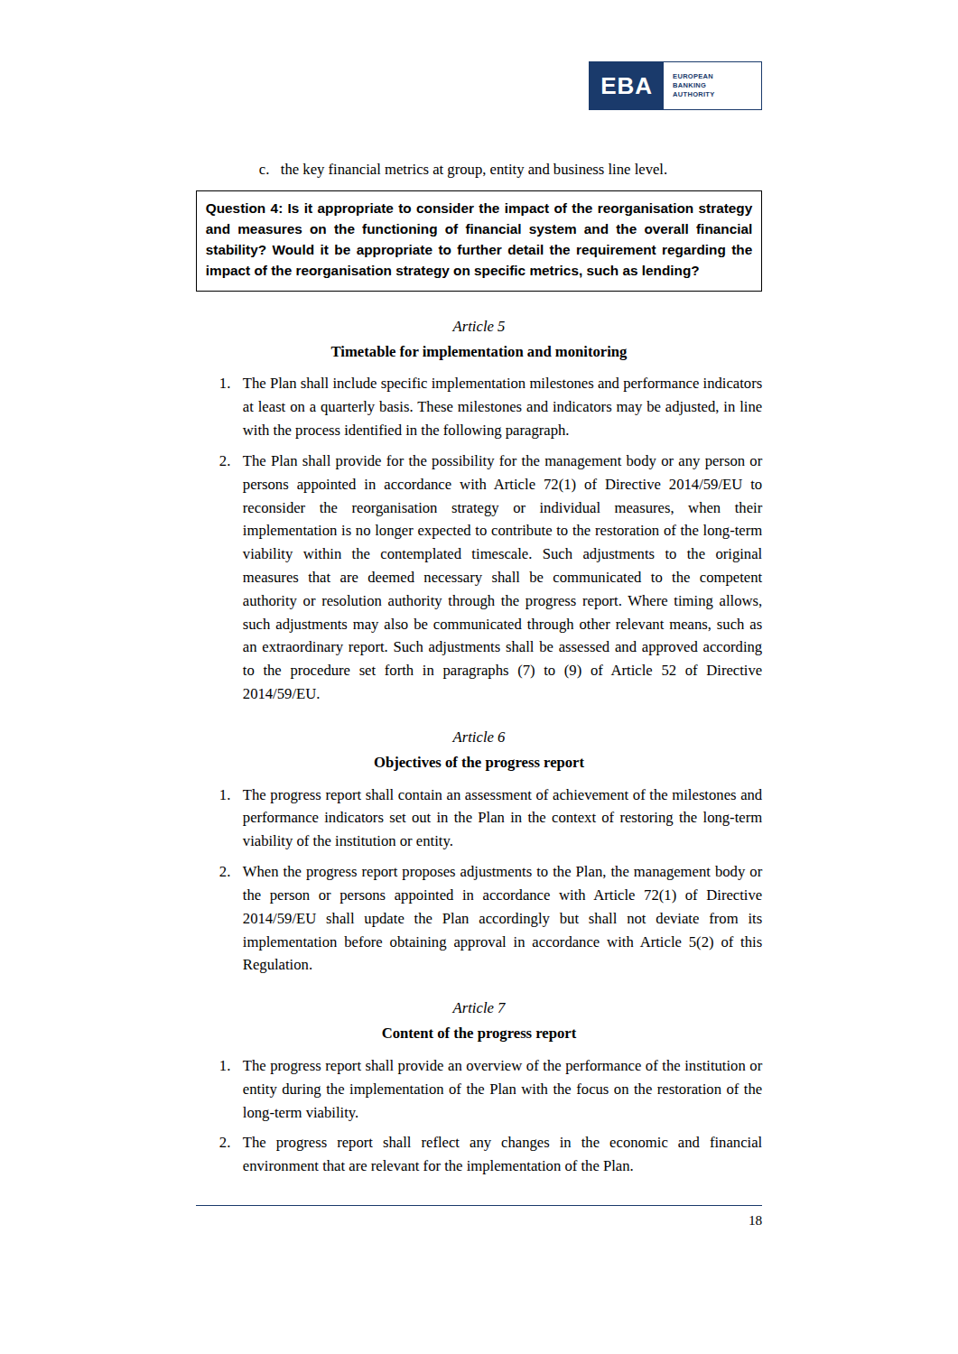EBA
EUROPEAN BANKING AUTHORITY
c. the key financial metrics at group, entity and business line level.
Question 4: Is it appropriate to consider the impact of the reorganisation strategy and measures on the functioning of financial system and the overall financial stability? Would it be appropriate to further detail the requirement regarding the impact of the reorganisation strategy on specific metrics, such as lending?
Article 5
Timetable for implementation and monitoring
The Plan shall include specific implementation milestones and performance indicators at least on a quarterly basis. These milestones and indicators may be adjusted, in line with the process identified in the following paragraph.
The Plan shall provide for the possibility for the management body or any person or persons appointed in accordance with Article 72(1) of Directive 2014/59/EU to reconsider the reorganisation strategy or individual measures, when their implementation is no longer expected to contribute to the restoration of the long-term viability within the contemplated timescale. Such adjustments to the original measures that are deemed necessary shall be communicated to the competent authority or resolution authority through the progress report. Where timing allows, such adjustments may also be communicated through other relevant means, such as an extraordinary report. Such adjustments shall be assessed and approved according to the procedure set forth in paragraphs (7) to (9) of Article 52 of Directive 2014/59/EU.
Article 6
Objectives of the progress report
The progress report shall contain an assessment of achievement of the milestones and performance indicators set out in the Plan in the context of restoring the long-term viability of the institution or entity.
When the progress report proposes adjustments to the Plan, the management body or the person or persons appointed in accordance with Article 72(1) of Directive 2014/59/EU shall update the Plan accordingly but shall not deviate from its implementation before obtaining approval in accordance with Article 5(2) of this Regulation.
Article 7
Content of the progress report
The progress report shall provide an overview of the performance of the institution or entity during the implementation of the Plan with the focus on the restoration of the long-term viability.
The progress report shall reflect any changes in the economic and financial environment that are relevant for the implementation of the Plan.
18